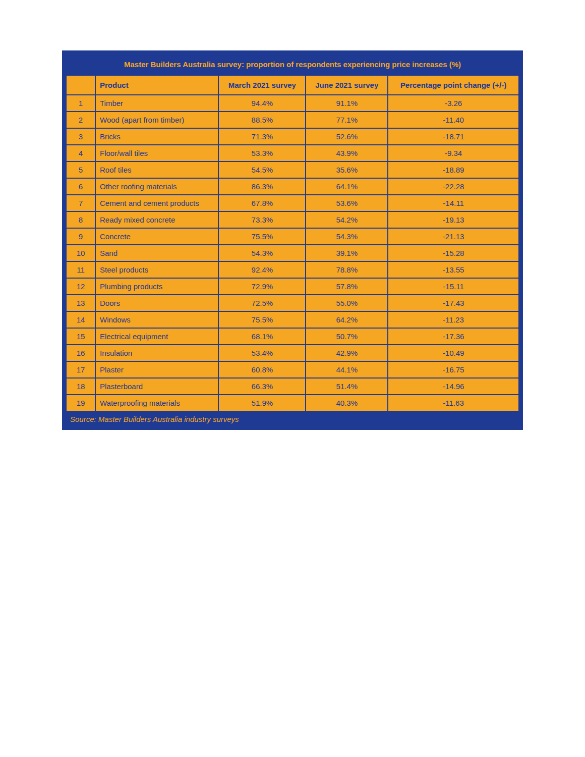Master Builders Australia survey: proportion of respondents experiencing price increases (%)
| | Product | March 2021 survey | June 2021 survey | Percentage point change (+/-) |
| --- | --- | --- | --- | --- |
| 1 | Timber | 94.4% | 91.1% | -3.26 |
| 2 | Wood (apart from timber) | 88.5% | 77.1% | -11.40 |
| 3 | Bricks | 71.3% | 52.6% | -18.71 |
| 4 | Floor/wall tiles | 53.3% | 43.9% | -9.34 |
| 5 | Roof tiles | 54.5% | 35.6% | -18.89 |
| 6 | Other roofing materials | 86.3% | 64.1% | -22.28 |
| 7 | Cement and cement products | 67.8% | 53.6% | -14.11 |
| 8 | Ready mixed concrete | 73.3% | 54.2% | -19.13 |
| 9 | Concrete | 75.5% | 54.3% | -21.13 |
| 10 | Sand | 54.3% | 39.1% | -15.28 |
| 11 | Steel products | 92.4% | 78.8% | -13.55 |
| 12 | Plumbing products | 72.9% | 57.8% | -15.11 |
| 13 | Doors | 72.5% | 55.0% | -17.43 |
| 14 | Windows | 75.5% | 64.2% | -11.23 |
| 15 | Electrical equipment | 68.1% | 50.7% | -17.36 |
| 16 | Insulation | 53.4% | 42.9% | -10.49 |
| 17 | Plaster | 60.8% | 44.1% | -16.75 |
| 18 | Plasterboard | 66.3% | 51.4% | -14.96 |
| 19 | Waterproofing materials | 51.9% | 40.3% | -11.63 |
| Source: Master Builders Australia industry surveys |